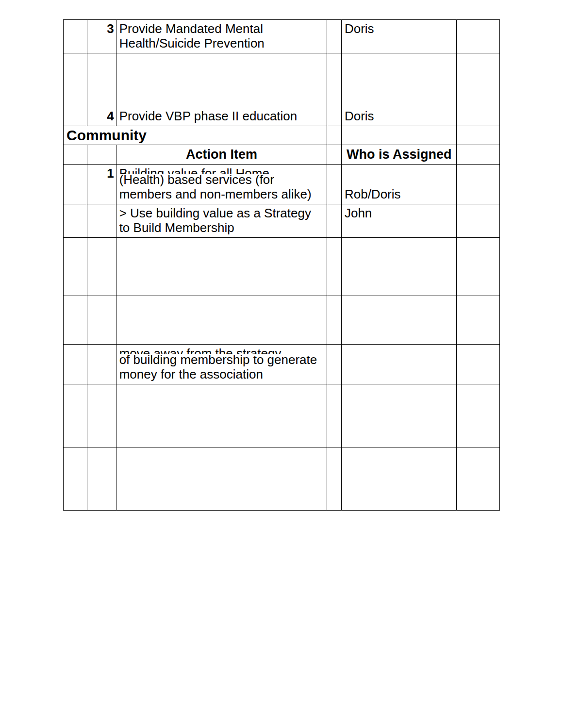| | 3 | Provide Mandated Mental Health/Suicide Prevention | | Doris | |
| | 4 | Provide VBP phase II education | | Doris | |
| Community | | | |
| | | Action Item | | Who is Assigned | |
| | 1 | Building value for all Home (Health) based services (for members and non-members alike) | | Rob/Doris | |
| | | > Use building value as a Strategy to Build Membership | | John | |
| | | move away from the strategy of building membership to generate money for the association | | | |